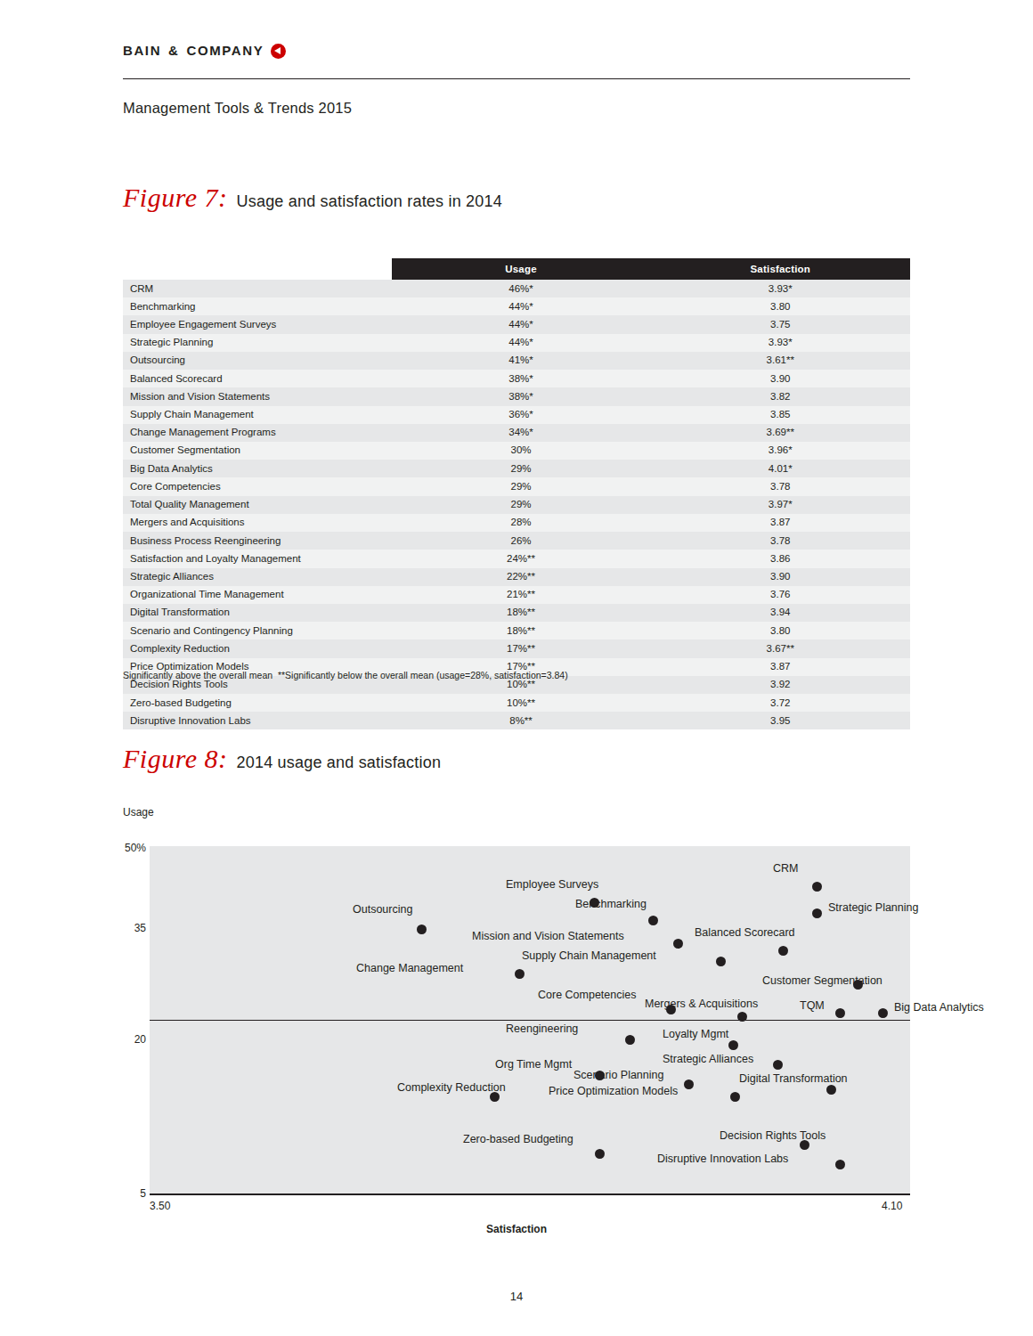BAIN & COMPANY
Management Tools & Trends 2015
Figure 7: Usage and satisfaction rates in 2014
| | Usage | Satisfaction |
| --- | --- | --- |
| CRM | 46%* | 3.93* |
| Benchmarking | 44%* | 3.80 |
| Employee Engagement Surveys | 44%* | 3.75 |
| Strategic Planning | 44%* | 3.93* |
| Outsourcing | 41%* | 3.61** |
| Balanced Scorecard | 38%* | 3.90 |
| Mission and Vision Statements | 38%* | 3.82 |
| Supply Chain Management | 36%* | 3.85 |
| Change Management Programs | 34%* | 3.69** |
| Customer Segmentation | 30% | 3.96* |
| Big Data Analytics | 29% | 4.01* |
| Core Competencies | 29% | 3.78 |
| Total Quality Management | 29% | 3.97* |
| Mergers and Acquisitions | 28% | 3.87 |
| Business Process Reengineering | 26% | 3.78 |
| Satisfaction and Loyalty Management | 24%** | 3.86 |
| Strategic Alliances | 22%** | 3.90 |
| Organizational Time Management | 21%** | 3.76 |
| Digital Transformation | 18%** | 3.94 |
| Scenario and Contingency Planning | 18%** | 3.80 |
| Complexity Reduction | 17%** | 3.67** |
| Price Optimization Models | 17%** | 3.87 |
| Decision Rights Tools | 10%** | 3.92 |
| Zero-based Budgeting | 10%** | 3.72 |
| Disruptive Innovation Labs | 8%** | 3.95 |
Significantly above the overall mean **Significantly below the overall mean (usage=28%, satisfaction=3.84)
Figure 8: 2014 usage and satisfaction
Usage
50%
35
20
5
CRM
Strategic Planning
Employee Surveys
Benchmarking
Outsourcing
Balanced Scorecard
Mission and Vision Statements
Supply Chain Management
Change Management
Customer Segmentation
Core Competencies
Mergers & Acquisitions
TQM
Big Data Analytics
Reengineering
Loyalty Mgmt
Strategic Alliances
Org Time Mgmt
Scenario Planning
Digital Transformation
Complexity Reduction
Price Optimization Models
Decision Rights Tools
Zero-based Budgeting
Disruptive Innovation Labs
3.50
4.10
Satisfaction
14